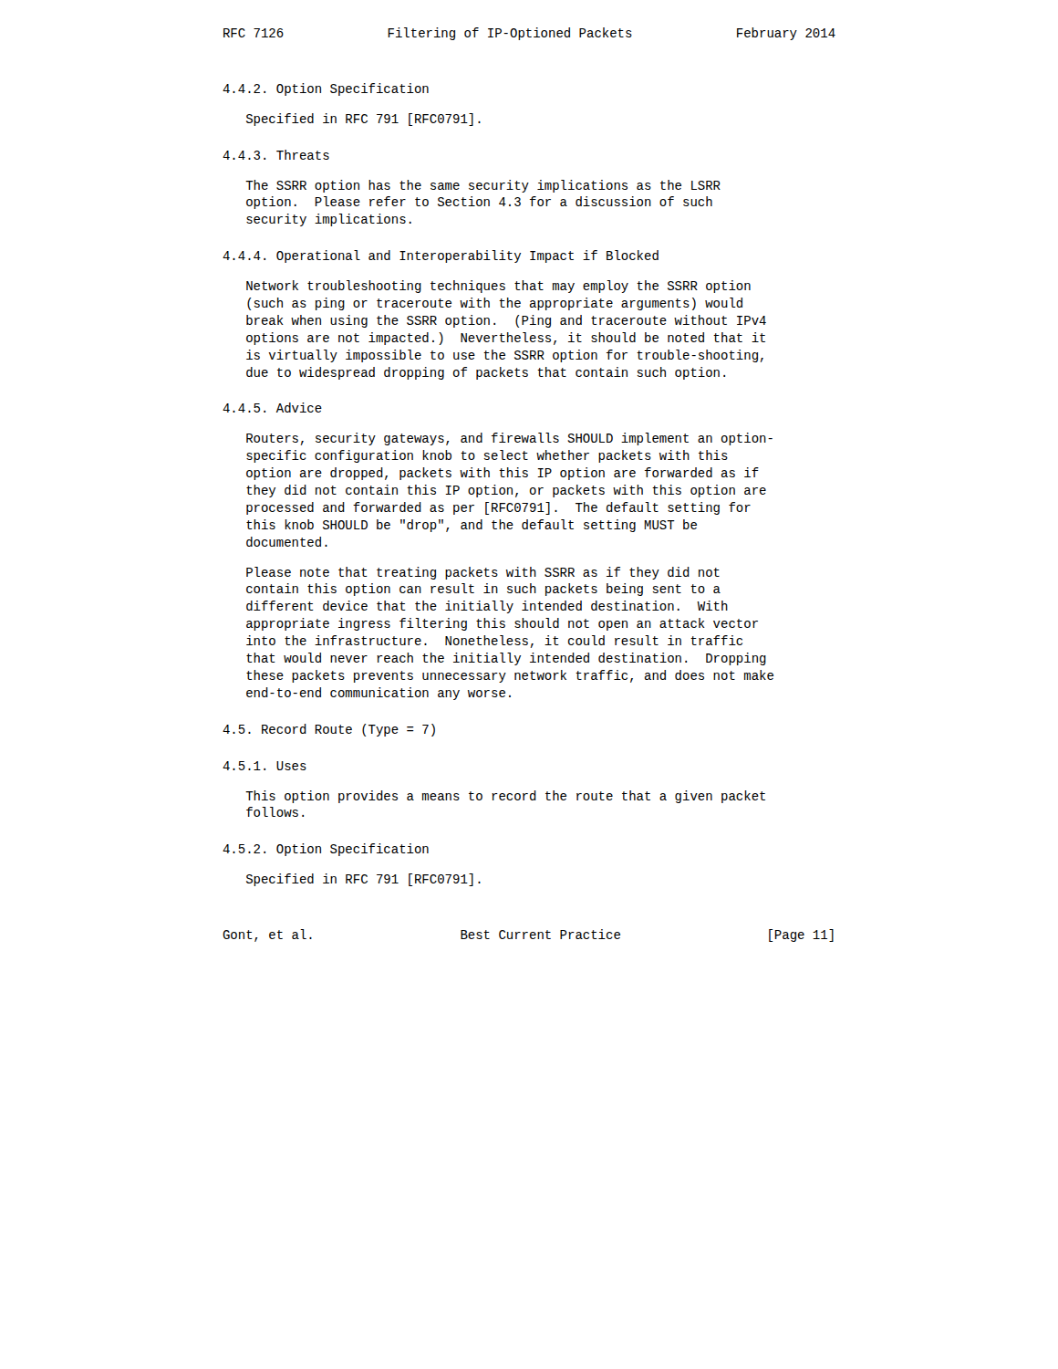RFC 7126 Filtering of IP-Optioned Packets February 2014
4.4.2. Option Specification
Specified in RFC 791 [RFC0791].
4.4.3. Threats
The SSRR option has the same security implications as the LSRR option. Please refer to Section 4.3 for a discussion of such security implications.
4.4.4. Operational and Interoperability Impact if Blocked
Network troubleshooting techniques that may employ the SSRR option (such as ping or traceroute with the appropriate arguments) would break when using the SSRR option. (Ping and traceroute without IPv4 options are not impacted.) Nevertheless, it should be noted that it is virtually impossible to use the SSRR option for trouble-shooting, due to widespread dropping of packets that contain such option.
4.4.5. Advice
Routers, security gateways, and firewalls SHOULD implement an option- specific configuration knob to select whether packets with this option are dropped, packets with this IP option are forwarded as if they did not contain this IP option, or packets with this option are processed and forwarded as per [RFC0791]. The default setting for this knob SHOULD be "drop", and the default setting MUST be documented.
Please note that treating packets with SSRR as if they did not contain this option can result in such packets being sent to a different device that the initially intended destination. With appropriate ingress filtering this should not open an attack vector into the infrastructure. Nonetheless, it could result in traffic that would never reach the initially intended destination. Dropping these packets prevents unnecessary network traffic, and does not make end-to-end communication any worse.
4.5. Record Route (Type = 7)
4.5.1. Uses
This option provides a means to record the route that a given packet follows.
4.5.2. Option Specification
Specified in RFC 791 [RFC0791].
Gont, et al. Best Current Practice [Page 11]